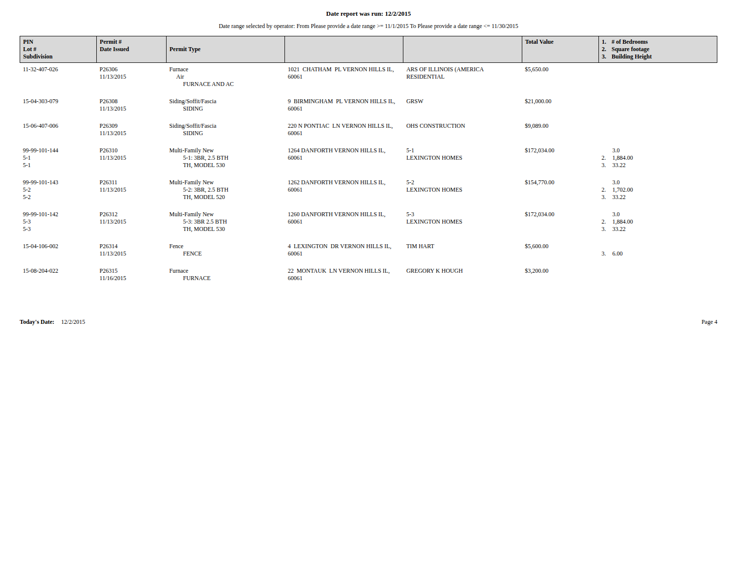Date report was run: 12/2/2015
Date range selected by operator: From Please provide a date range >= 11/1/2015 To Please provide a date range <= 11/30/2015
| PIN Lot # Subdivision | Permit # Date Issued | Permit Type | | | Total Value | 1. # of Bedrooms 2. Square footage 3. Building Height |
| --- | --- | --- | --- | --- | --- | --- |
| 11-32-407-026 | P26306 11/13/2015 | Furnace Air FURNACE AND AC | 1021 CHATHAM PL VERNON HILLS IL, 60061 | ARS OF ILLINOIS (AMERICA RESIDENTIAL | $5,650.00 | |
| 15-04-303-079 | P26308 11/13/2015 | Siding/Soffit/Fascia SIDING | 9 BIRMINGHAM PL VERNON HILLS IL, 60061 | GRSW | $21,000.00 | |
| 15-06-407-006 | P26309 11/13/2015 | Siding/Soffit/Fascia SIDING | 220 N PONTIAC LN VERNON HILLS IL, 60061 | OHS CONSTRUCTION | $9,089.00 | |
| 99-99-101-144 5-1 5-1 | P26310 11/13/2015 | Multi-Family New 5-1: 3BR, 2.5 BTH TH, MODEL 530 | 1264 DANFORTH VERNON HILLS IL, 60061 | 5-1 LEXINGTON HOMES | $172,034.00 | 3.0 2. 1,884.00 3. 33.22 |
| 99-99-101-143 5-2 5-2 | P26311 11/13/2015 | Multi-Family New 5-2: 3BR, 2.5 BTH TH, MODEL 520 | 1262 DANFORTH VERNON HILLS IL, 60061 | 5-2 LEXINGTON HOMES | $154,770.00 | 3.0 2. 1,702.00 3. 33.22 |
| 99-99-101-142 5-3 5-3 | P26312 11/13/2015 | Multi-Family New 5-3: 3BR 2.5 BTH TH, MODEL 530 | 1260 DANFORTH VERNON HILLS IL, 60061 | 5-3 LEXINGTON HOMES | $172,034.00 | 3.0 2. 1,884.00 3. 33.22 |
| 15-04-106-002 | P26314 11/13/2015 | Fence FENCE | 4 LEXINGTON DR VERNON HILLS IL, 60061 | TIM HART | $5,600.00 | 3. 6.00 |
| 15-08-204-022 | P26315 11/16/2015 | Furnace FURNACE | 22 MONTAUK LN VERNON HILLS IL, 60061 | GREGORY K HOUGH | $3,200.00 | |
Today's Date:12/2/2015
Page 4